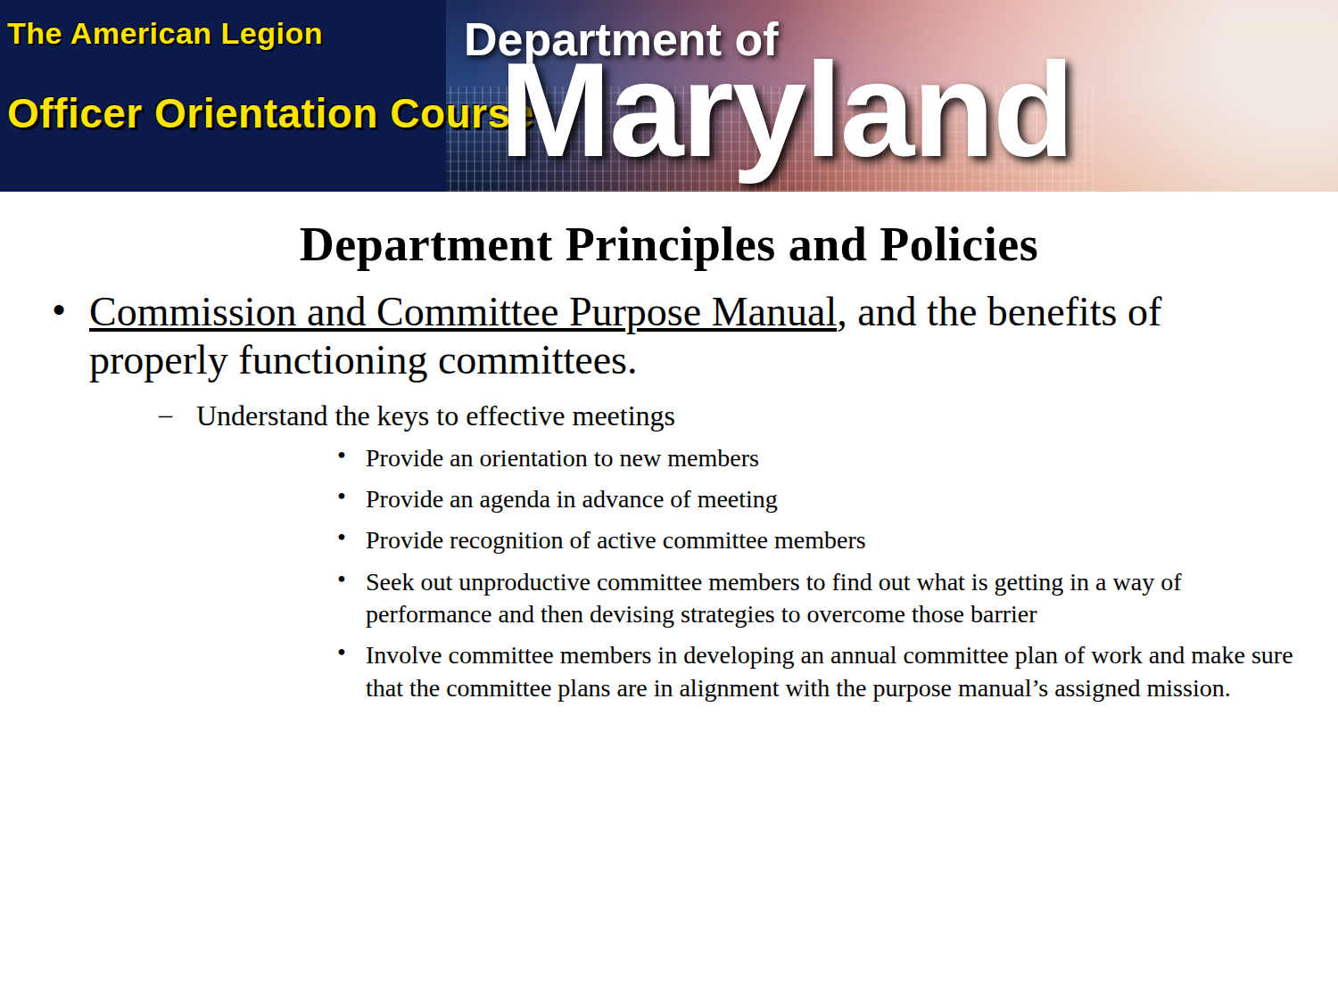The American Legion
Officer Orientation Course
Department of
Maryland
Department Principles and Policies
Commission and Committee Purpose Manual, and the benefits of properly functioning committees.
Understand the keys to effective meetings
Provide an orientation to new members
Provide an agenda in advance of meeting
Provide recognition of active committee members
Seek out unproductive committee members to find out what is getting in a way of performance and then devising strategies to overcome those barrier
Involve committee members in developing an annual committee plan of work and make sure that the committee plans are in alignment with the purpose manual’s assigned mission.